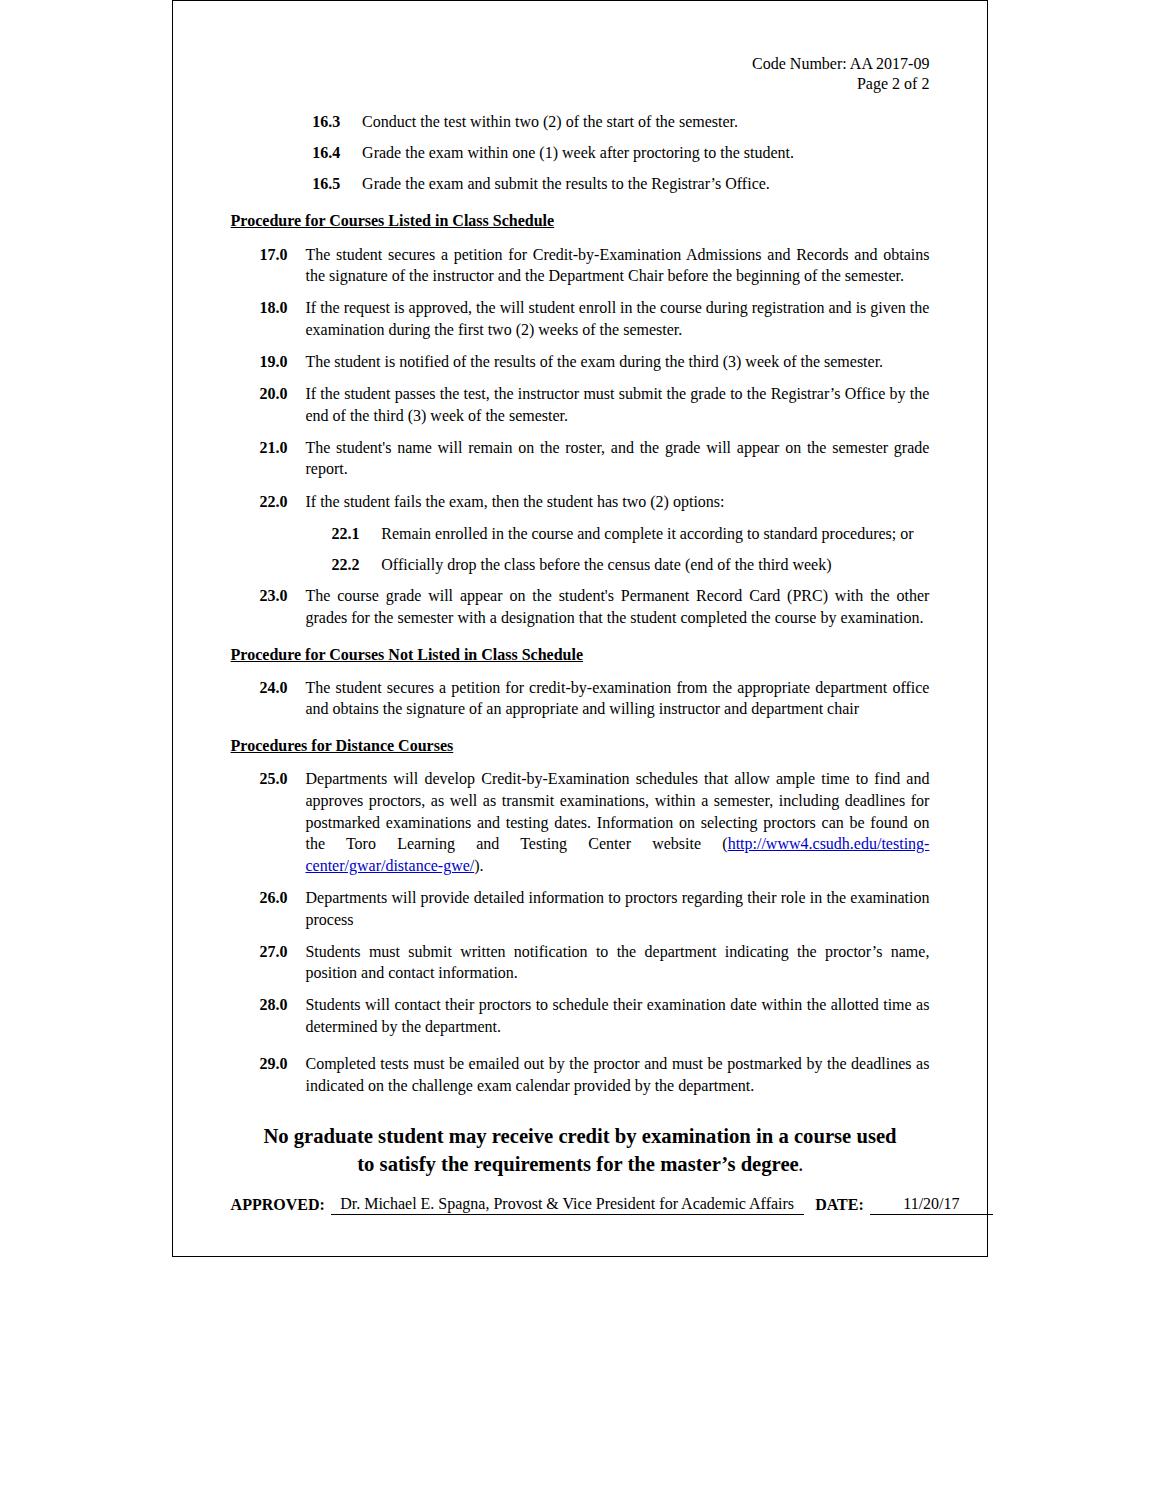Code Number: AA 2017-09
Page 2 of 2
16.3 Conduct the test within two (2) of the start of the semester.
16.4 Grade the exam within one (1) week after proctoring to the student.
16.5 Grade the exam and submit the results to the Registrar’s Office.
Procedure for Courses Listed in Class Schedule
17.0 The student secures a petition for Credit-by-Examination Admissions and Records and obtains the signature of the instructor and the Department Chair before the beginning of the semester.
18.0 If the request is approved, the will student enroll in the course during registration and is given the examination during the first two (2) weeks of the semester.
19.0 The student is notified of the results of the exam during the third (3) week of the semester.
20.0 If the student passes the test, the instructor must submit the grade to the Registrar’s Office by the end of the third (3) week of the semester.
21.0 The student's name will remain on the roster, and the grade will appear on the semester grade report.
22.0 If the student fails the exam, then the student has two (2) options:
22.1 Remain enrolled in the course and complete it according to standard procedures; or
22.2 Officially drop the class before the census date (end of the third week)
23.0 The course grade will appear on the student's Permanent Record Card (PRC) with the other grades for the semester with a designation that the student completed the course by examination.
Procedure for Courses Not Listed in Class Schedule
24.0 The student secures a petition for credit-by-examination from the appropriate department office and obtains the signature of an appropriate and willing instructor and department chair
Procedures for Distance Courses
25.0 Departments will develop Credit-by-Examination schedules that allow ample time to find and approves proctors, as well as transmit examinations, within a semester, including deadlines for postmarked examinations and testing dates. Information on selecting proctors can be found on the Toro Learning and Testing Center website (http://www4.csudh.edu/testing-center/gwar/distance-gwe/).
26.0 Departments will provide detailed information to proctors regarding their role in the examination process
27.0 Students must submit written notification to the department indicating the proctor’s name, position and contact information.
28.0 Students will contact their proctors to schedule their examination date within the allotted time as determined by the department.
29.0 Completed tests must be emailed out by the proctor and must be postmarked by the deadlines as indicated on the challenge exam calendar provided by the department.
No graduate student may receive credit by examination in a course used to satisfy the requirements for the master’s degree.
APPROVED: Dr. Michael E. Spagna, Provost & Vice President for Academic Affairs DATE: 11/20/17